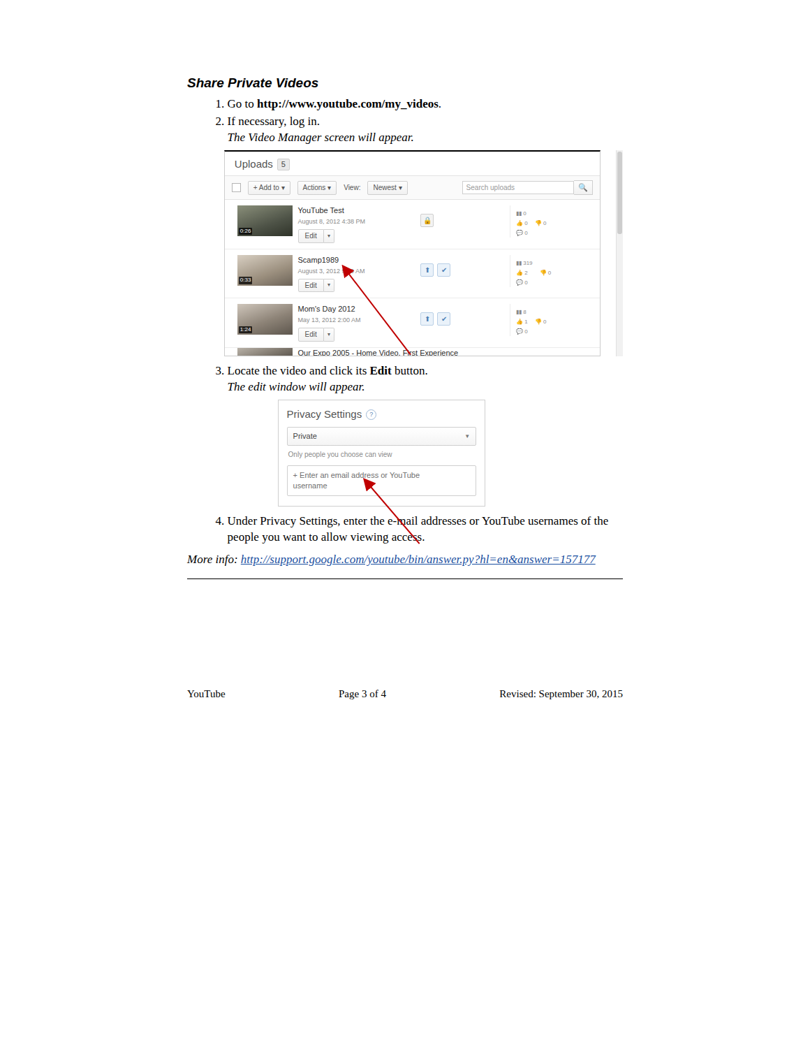Share Private Videos
Go to http://www.youtube.com/my_videos.
If necessary, log in.
The Video Manager screen will appear.
Uploads 5
+ Add to ▾ Actions ▾ View: Newest ▾ 🔍
0:26
YouTube Test
August 8, 2012 4:38 PM
Edit▾
🔒
▮▮ 0 👍 0 💬 0
👎 0
0:33
Scamp1989
August 3, 2012 9:09 AM
Edit▾
⬆ ✔
▮▮ 319 👍 2 💬 0
👎 0
1:24
Mom's Day 2012
May 13, 2012 2:00 AM
Edit▾
⬆ ✔
▮▮ 8 👍 1 💬 0
👎 0
Our Expo 2005 - Home Video, First Experience
Locate the video and click its Edit button.
The edit window will appear.
Privacy Settings ?
Private▼
Only people you choose can view
+ Enter an email address or YouTube
username
Under Privacy Settings, enter the e-mail addresses or YouTube usernames of the people you want to allow viewing access.
More info: http://support.google.com/youtube/bin/answer.py?hl=en&answer=157177
YouTube Page 3 of 4 Revised: September 30, 2015